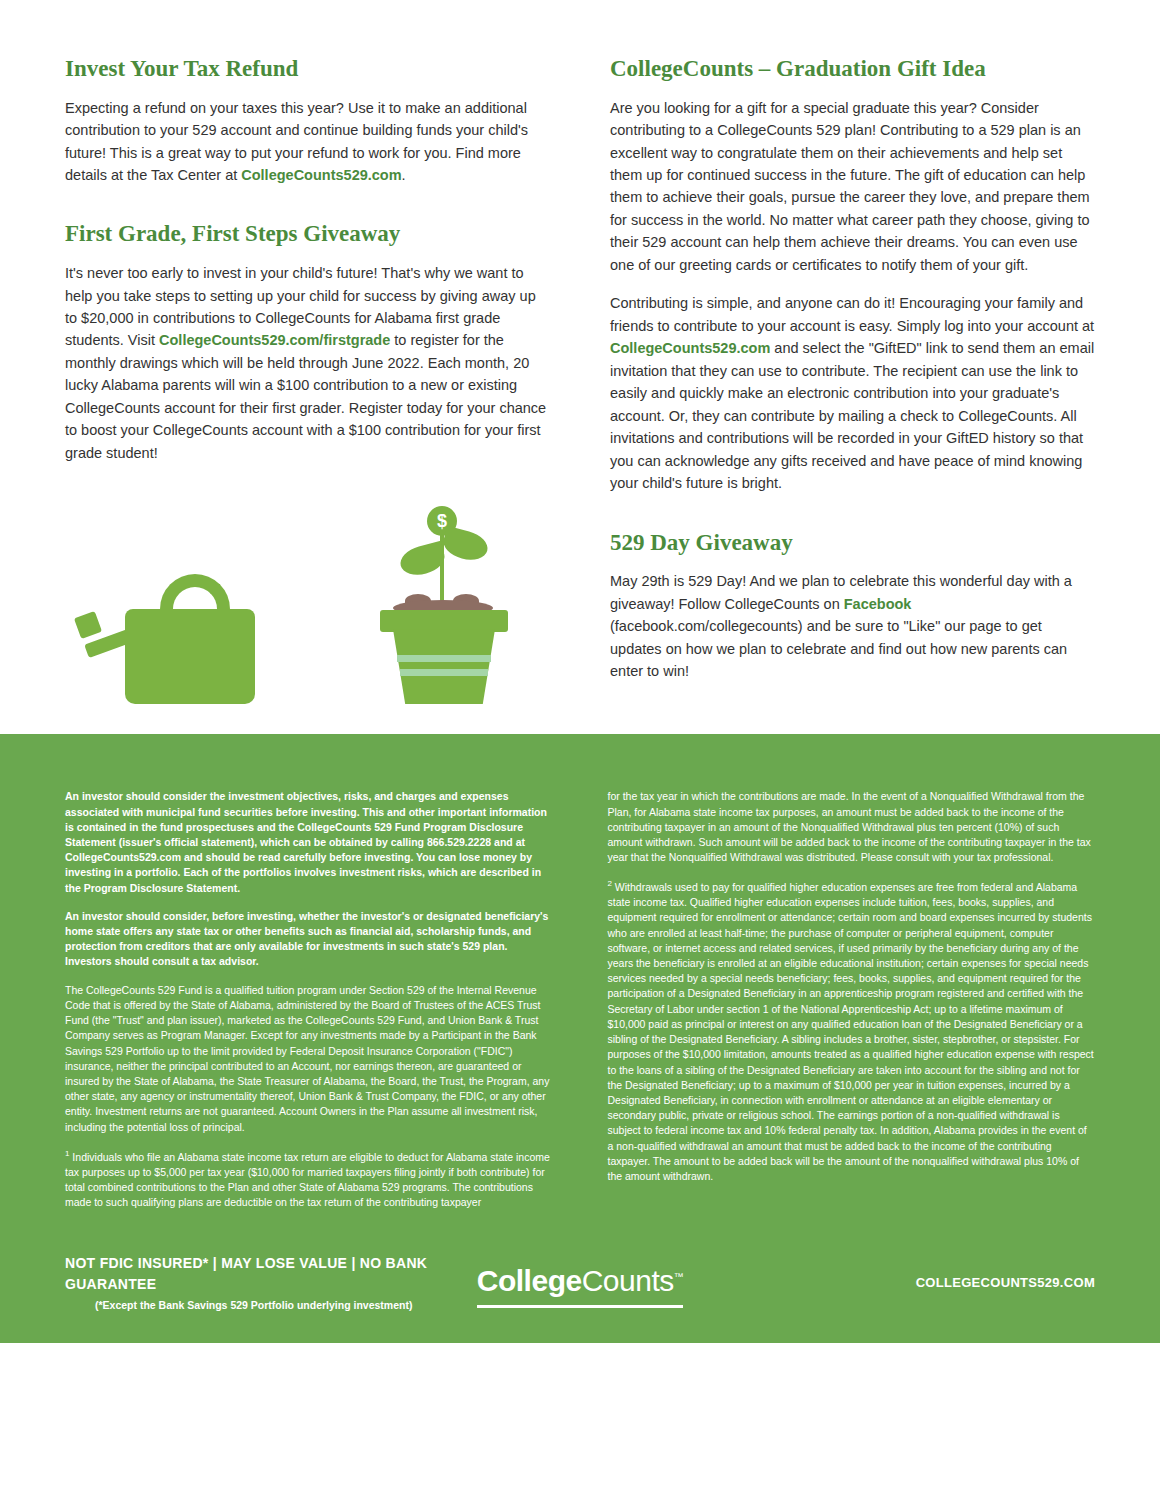Invest Your Tax Refund
Expecting a refund on your taxes this year? Use it to make an additional contribution to your 529 account and continue building funds your child's future! This is a great way to put your refund to work for you. Find more details at the Tax Center at CollegeCounts529.com.
First Grade, First Steps Giveaway
It's never too early to invest in your child's future! That's why we want to help you take steps to setting up your child for success by giving away up to $20,000 in contributions to CollegeCounts for Alabama first grade students. Visit CollegeCounts529.com/firstgrade to register for the monthly drawings which will be held through June 2022. Each month, 20 lucky Alabama parents will win a $100 contribution to a new or existing CollegeCounts account for their first grader. Register today for your chance to boost your CollegeCounts account with a $100 contribution for your first grade student!
$
CollegeCounts – Graduation Gift Idea
Are you looking for a gift for a special graduate this year? Consider contributing to a CollegeCounts 529 plan! Contributing to a 529 plan is an excellent way to congratulate them on their achievements and help set them up for continued success in the future. The gift of education can help them to achieve their goals, pursue the career they love, and prepare them for success in the world. No matter what career path they choose, giving to their 529 account can help them achieve their dreams. You can even use one of our greeting cards or certificates to notify them of your gift.
Contributing is simple, and anyone can do it! Encouraging your family and friends to contribute to your account is easy. Simply log into your account at CollegeCounts529.com and select the "GiftED" link to send them an email invitation that they can use to contribute. The recipient can use the link to easily and quickly make an electronic contribution into your graduate's account. Or, they can contribute by mailing a check to CollegeCounts. All invitations and contributions will be recorded in your GiftED history so that you can acknowledge any gifts received and have peace of mind knowing your child's future is bright.
529 Day Giveaway
May 29th is 529 Day! And we plan to celebrate this wonderful day with a giveaway! Follow CollegeCounts on Facebook (facebook.com/collegecounts) and be sure to "Like" our page to get updates on how we plan to celebrate and find out how new parents can enter to win!
An investor should consider the investment objectives, risks, and charges and expenses associated with municipal fund securities before investing. This and other important information is contained in the fund prospectuses and the CollegeCounts 529 Fund Program Disclosure Statement (issuer's official statement), which can be obtained by calling 866.529.2228 and at CollegeCounts529.com and should be read carefully before investing. You can lose money by investing in a portfolio. Each of the portfolios involves investment risks, which are described in the Program Disclosure Statement.
An investor should consider, before investing, whether the investor's or designated beneficiary's home state offers any state tax or other benefits such as financial aid, scholarship funds, and protection from creditors that are only available for investments in such state's 529 plan. Investors should consult a tax advisor.
The CollegeCounts 529 Fund is a qualified tuition program under Section 529 of the Internal Revenue Code that is offered by the State of Alabama, administered by the Board of Trustees of the ACES Trust Fund (the "Trust" and plan issuer), marketed as the CollegeCounts 529 Fund, and Union Bank & Trust Company serves as Program Manager. Except for any investments made by a Participant in the Bank Savings 529 Portfolio up to the limit provided by Federal Deposit Insurance Corporation ("FDIC") insurance, neither the principal contributed to an Account, nor earnings thereon, are guaranteed or insured by the State of Alabama, the State Treasurer of Alabama, the Board, the Trust, the Program, any other state, any agency or instrumentality thereof, Union Bank & Trust Company, the FDIC, or any other entity. Investment returns are not guaranteed. Account Owners in the Plan assume all investment risk, including the potential loss of principal.
1 Individuals who file an Alabama state income tax return are eligible to deduct for Alabama state income tax purposes up to $5,000 per tax year ($10,000 for married taxpayers filing jointly if both contribute) for total combined contributions to the Plan and other State of Alabama 529 programs. The contributions made to such qualifying plans are deductible on the tax return of the contributing taxpayer
for the tax year in which the contributions are made. In the event of a Nonqualified Withdrawal from the Plan, for Alabama state income tax purposes, an amount must be added back to the income of the contributing taxpayer in an amount of the Nonqualified Withdrawal plus ten percent (10%) of such amount withdrawn. Such amount will be added back to the income of the contributing taxpayer in the tax year that the Nonqualified Withdrawal was distributed. Please consult with your tax professional.
2 Withdrawals used to pay for qualified higher education expenses are free from federal and Alabama state income tax. Qualified higher education expenses include tuition, fees, books, supplies, and equipment required for enrollment or attendance; certain room and board expenses incurred by students who are enrolled at least half-time; the purchase of computer or peripheral equipment, computer software, or internet access and related services, if used primarily by the beneficiary during any of the years the beneficiary is enrolled at an eligible educational institution; certain expenses for special needs services needed by a special needs beneficiary; fees, books, supplies, and equipment required for the participation of a Designated Beneficiary in an apprenticeship program registered and certified with the Secretary of Labor under section 1 of the National Apprenticeship Act; up to a lifetime maximum of $10,000 paid as principal or interest on any qualified education loan of the Designated Beneficiary or a sibling of the Designated Beneficiary. A sibling includes a brother, sister, stepbrother, or stepsister. For purposes of the $10,000 limitation, amounts treated as a qualified higher education expense with respect to the loans of a sibling of the Designated Beneficiary are taken into account for the sibling and not for the Designated Beneficiary; up to a maximum of $10,000 per year in tuition expenses, incurred by a Designated Beneficiary, in connection with enrollment or attendance at an eligible elementary or secondary public, private or religious school. The earnings portion of a non-qualified withdrawal is subject to federal income tax and 10% federal penalty tax. In addition, Alabama provides in the event of a non-qualified withdrawal an amount that must be added back to the income of the contributing taxpayer. The amount to be added back will be the amount of the nonqualified withdrawal plus 10% of the amount withdrawn.
NOT FDIC INSURED* | MAY LOSE VALUE | NO BANK GUARANTEE
(*Except the Bank Savings 529 Portfolio underlying investment)
College Counts™
COLLEGECOUNTS529.COM